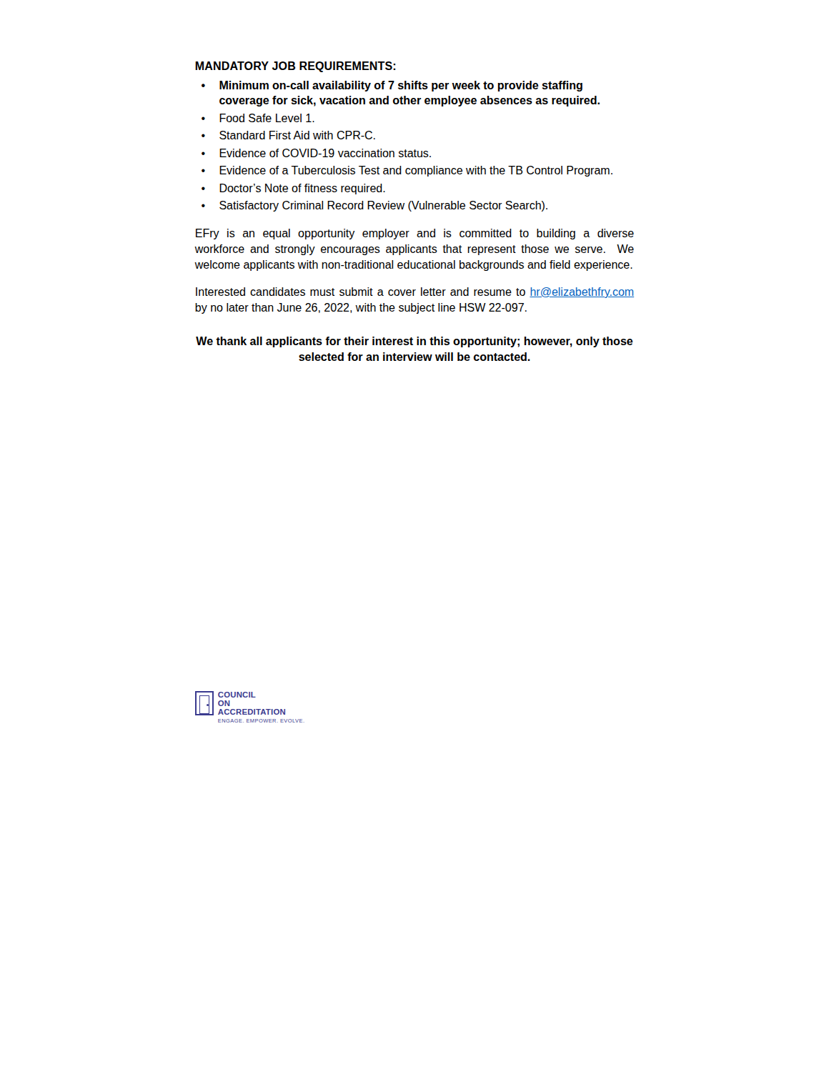MANDATORY JOB REQUIREMENTS:
Minimum on-call availability of 7 shifts per week to provide staffing coverage for sick, vacation and other employee absences as required.
Food Safe Level 1.
Standard First Aid with CPR-C.
Evidence of COVID-19 vaccination status.
Evidence of a Tuberculosis Test and compliance with the TB Control Program.
Doctor’s Note of fitness required.
Satisfactory Criminal Record Review (Vulnerable Sector Search).
EFry is an equal opportunity employer and is committed to building a diverse workforce and strongly encourages applicants that represent those we serve. We welcome applicants with non-traditional educational backgrounds and field experience.
Interested candidates must submit a cover letter and resume to hr@elizabethfry.com by no later than June 26, 2022, with the subject line HSW 22-097.
We thank all applicants for their interest in this opportunity; however, only those selected for an interview will be contacted.
COUNCIL ON ACCREDITATION ENGAGE. EMPOWER. EVOLVE.